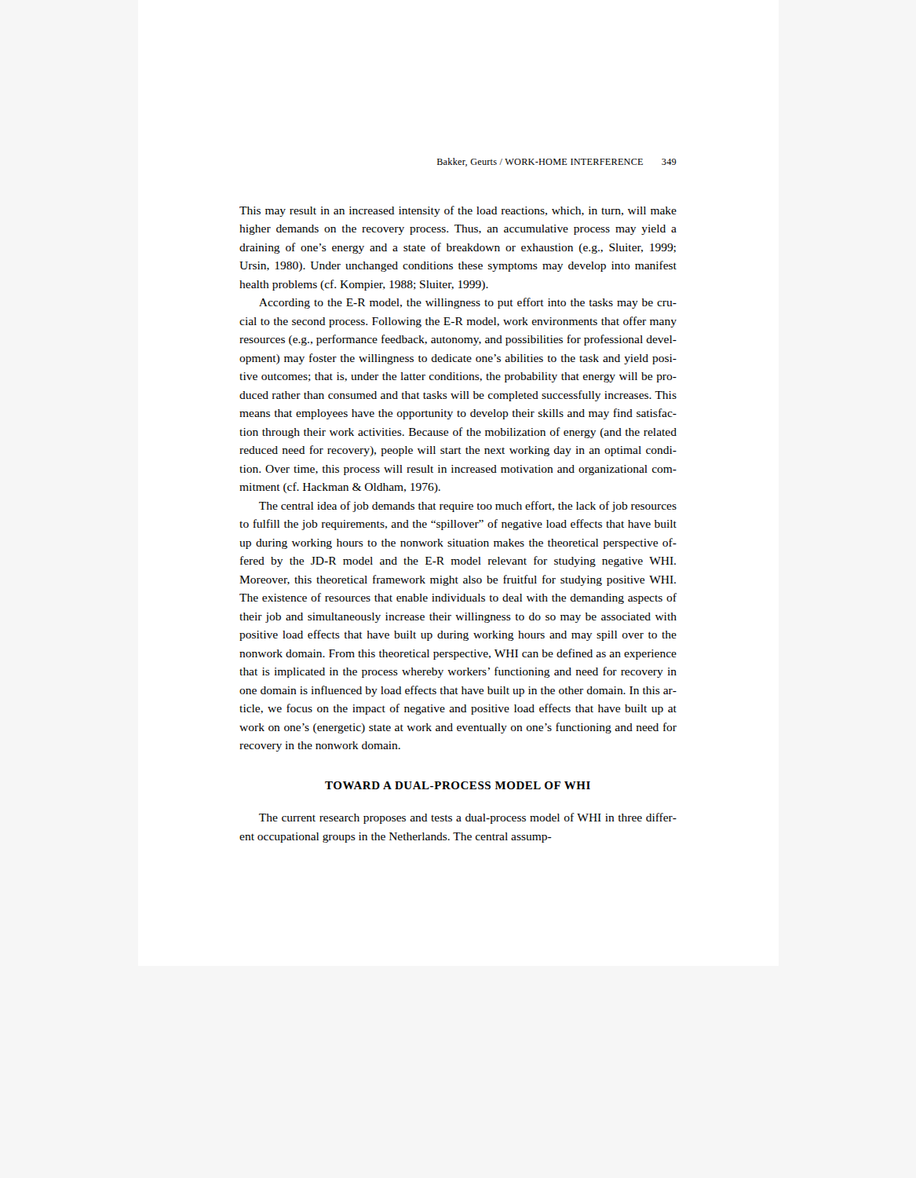Bakker, Geurts / WORK-HOME INTERFERENCE 349
This may result in an increased intensity of the load reactions, which, in turn, will make higher demands on the recovery process. Thus, an accumulative process may yield a draining of one’s energy and a state of breakdown or exhaustion (e.g., Sluiter, 1999; Ursin, 1980). Under unchanged conditions these symptoms may develop into manifest health problems (cf. Kompier, 1988; Sluiter, 1999).
According to the E-R model, the willingness to put effort into the tasks may be crucial to the second process. Following the E-R model, work environments that offer many resources (e.g., performance feedback, autonomy, and possibilities for professional development) may foster the willingness to dedicate one’s abilities to the task and yield positive outcomes; that is, under the latter conditions, the probability that energy will be produced rather than consumed and that tasks will be completed successfully increases. This means that employees have the opportunity to develop their skills and may find satisfaction through their work activities. Because of the mobilization of energy (and the related reduced need for recovery), people will start the next working day in an optimal condition. Over time, this process will result in increased motivation and organizational commitment (cf. Hackman & Oldham, 1976).
The central idea of job demands that require too much effort, the lack of job resources to fulfill the job requirements, and the “spillover” of negative load effects that have built up during working hours to the nonwork situation makes the theoretical perspective offered by the JD-R model and the E-R model relevant for studying negative WHI. Moreover, this theoretical framework might also be fruitful for studying positive WHI. The existence of resources that enable individuals to deal with the demanding aspects of their job and simultaneously increase their willingness to do so may be associated with positive load effects that have built up during working hours and may spill over to the nonwork domain. From this theoretical perspective, WHI can be defined as an experience that is implicated in the process whereby workers’ functioning and need for recovery in one domain is influenced by load effects that have built up in the other domain. In this article, we focus on the impact of negative and positive load effects that have built up at work on one’s (energetic) state at work and eventually on one’s functioning and need for recovery in the nonwork domain.
TOWARD A DUAL-PROCESS MODEL OF WHI
The current research proposes and tests a dual-process model of WHI in three different occupational groups in the Netherlands. The central assump-